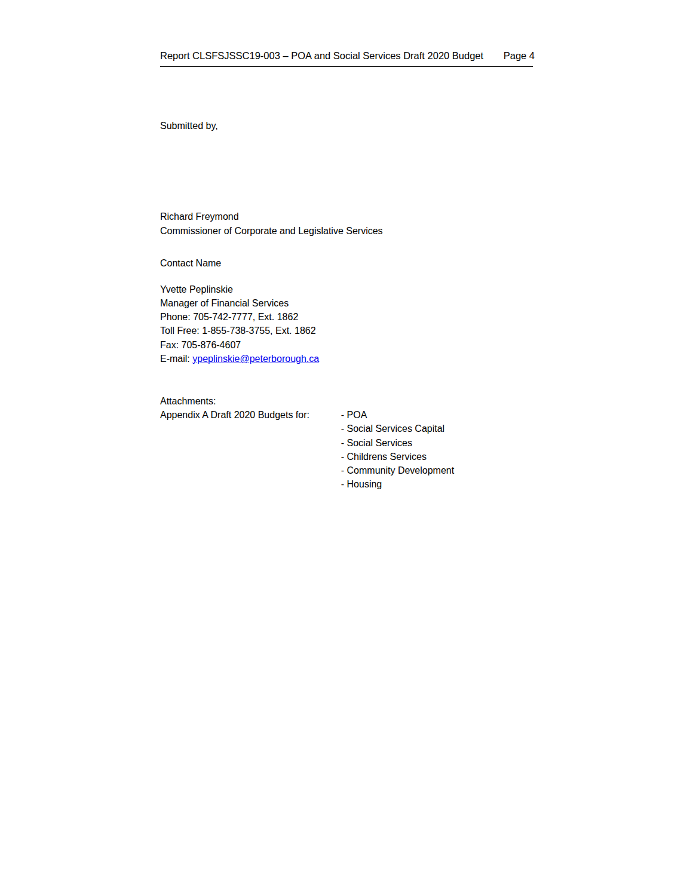Report CLSFSJSSC19-003 – POA and Social Services Draft 2020 Budget Page 4
Submitted by,
Richard Freymond
Commissioner of Corporate and Legislative Services
Contact Name
Yvette Peplinskie
Manager of Financial Services
Phone: 705-742-7777, Ext. 1862
Toll Free: 1-855-738-3755, Ext. 1862
Fax: 705-876-4607
E-mail: ypeplinskie@peterborough.ca
Attachments:
Appendix A Draft 2020 Budgets for:
- POA
- Social Services Capital
- Social Services
- Childrens Services
- Community Development
- Housing